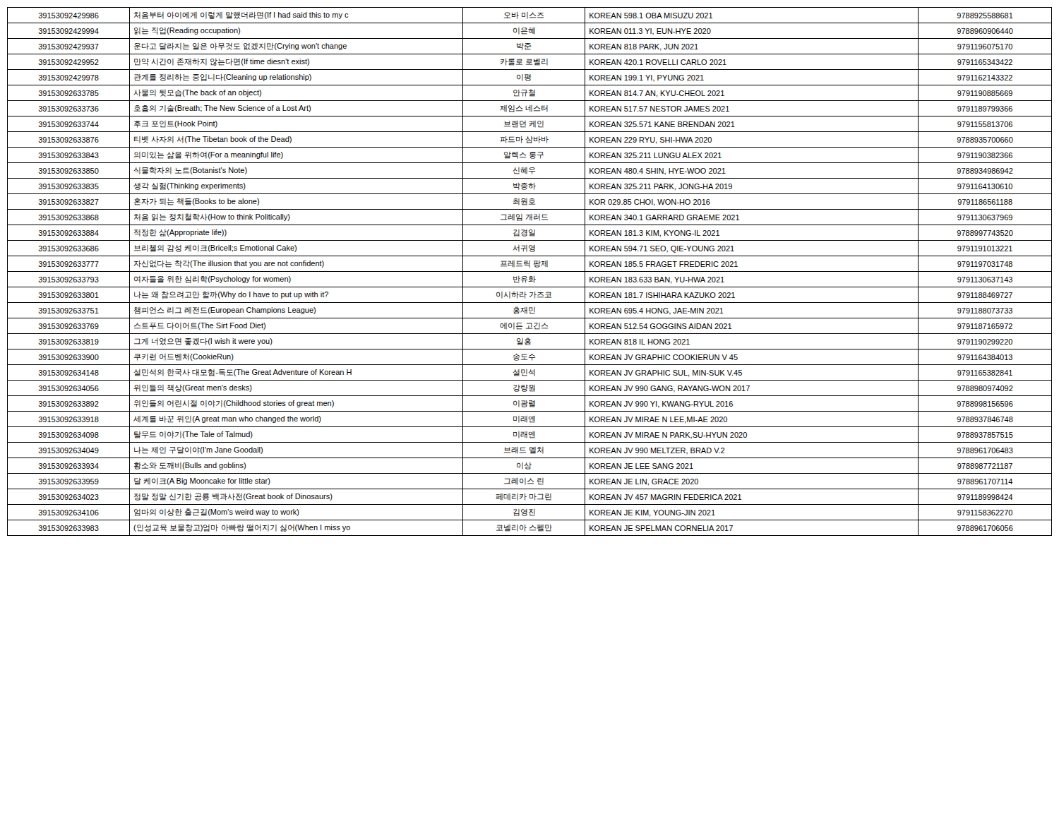| 39153092429986 | 처음부터 아이에게 이렇게 말했더라면(If I had said this to my c | 오바 미스즈 | KOREAN 598.1 OBA MISUZU 2021 | 9788925588681 |
| 39153092429994 | 읽는 직업(Reading occupation) | 이은혜 | KOREAN 011.3 YI, EUN-HYE 2020 | 9788960906440 |
| 39153092429937 | 운다고 달라지는 일은 아무것도 없겠지만(Crying won't change | 박준 | KOREAN 818 PARK, JUN 2021 | 9791196075170 |
| 39153092429952 | 만약 시간이 존재하지 않는다면(If time diesn't exist) | 카롤로 로벨리 | KOREAN 420.1 ROVELLI CARLO 2021 | 9791165343422 |
| 39153092429978 | 관계를 정리하는 중입니다(Cleaning up relationship) | 이평 | KOREAN 199.1 YI, PYUNG 2021 | 9791162143322 |
| 39153092633785 | 사물의 뒷모습(The back of an object) | 안규철 | KOREAN 814.7 AN, KYU-CHEOL 2021 | 9791190885669 |
| 39153092633736 | 호흡의 기술(Breath; The New Science of a Lost Art) | 제임스 네스터 | KOREAN 517.57 NESTOR JAMES 2021 | 9791189799366 |
| 39153092633744 | 후크 포인트(Hook Point) | 브랜던 케인 | KOREAN 325.571 KANE BRENDAN 2021 | 9791155813706 |
| 39153092633876 | 티벳 사자의 서(The Tibetan book of the Dead) | 파드마 삼바바 | KOREAN 229 RYU, SHI-HWA 2020 | 9788935700660 |
| 39153092633843 | 의미있는 삶을 위하여(For a meaningful life) | 알렉스 룽구 | KOREAN 325.211 LUNGU ALEX 2021 | 9791190382366 |
| 39153092633850 | 식물학자의 노트(Botanist's Note) | 신혜우 | KOREAN 480.4 SHIN, HYE-WOO 2021 | 9788934986942 |
| 39153092633835 | 생각 실험(Thinking experiments) | 박종하 | KOREAN 325.211 PARK, JONG-HA 2019 | 9791164130610 |
| 39153092633827 | 혼자가 되는 책들(Books to be alone) | 최원호 | KOR 029.85 CHOI, WON-HO 2016 | 9791186561188 |
| 39153092633868 | 처음 읽는 정치철학사(How to think Politically) | 그레임 개러드 | KOREAN 340.1 GARRARD GRAEME 2021 | 9791130637969 |
| 39153092633884 | 적정한 삶(Appropriate life)) | 김경일 | KOREAN 181.3 KIM, KYONG-IL 2021 | 9788997743520 |
| 39153092633686 | 브리첼의 감성 케이크(Bricell;s Emotional Cake) | 서귀영 | KOREAN 594.71 SEO, QIE-YOUNG 2021 | 9791191013221 |
| 39153092633777 | 자신없다는 착각(The illusion that you are not confident) | 프레드릭 팡제 | KOREAN 185.5 FRAGET FREDERIC 2021 | 9791197031748 |
| 39153092633793 | 여자들을 위한 심리학(Psychology for women) | 반유화 | KOREAN 183.633 BAN, YU-HWA 2021 | 9791130637143 |
| 39153092633801 | 나는 왜 참으려고만 할까(Why do I have to put up with it? | 이시하라 가즈코 | KOREAN 181.7 ISHIHARA KAZUKO 2021 | 9791188469727 |
| 39153092633751 | 챔피언스 리그 레전드(European Champions League) | 홍재민 | KOREAN 695.4 HONG, JAE-MIN 2021 | 9791188073733 |
| 39153092633769 | 스트푸드 다이어트(The Sirt Food Diet) | 에이든 고긴스 | KOREAN 512.54 GOGGINS AIDAN 2021 | 9791187165972 |
| 39153092633819 | 그게 너였으면 좋겠다(I wish it were you) | 일홍 | KOREAN 818 IL HONG 2021 | 9791190299220 |
| 39153092633900 | 쿠키런 어드벤처(CookieRun) | 송도수 | KOREAN JV GRAPHIC COOKIERUN V 45 | 9791164384013 |
| 39153092634148 | 설민석의 한국사 대모험-독도(The Great Adventure of Korean H | 설민석 | KOREAN JV GRAPHIC SUL, MIN-SUK V.45 | 9791165382841 |
| 39153092634056 | 위인들의 책상(Great men's desks) | 강량원 | KOREAN JV 990 GANG, RAYANG-WON 2017 | 9788980974092 |
| 39153092633892 | 위인들의 어린시절 이야기(Childhood stories of great men) | 이광렬 | KOREAN JV 990 YI, KWANG-RYUL 2016 | 9788998156596 |
| 39153092633918 | 세계를 바꾼 위인(A great man who changed the world) | 미래엔 | KOREAN JV MIRAE N LEE,MI-AE 2020 | 9788937846748 |
| 39153092634098 | 탈무드 이야기(The Tale of Talmud) | 미래엔 | KOREAN JV MIRAE N PARK,SU-HYUN 2020 | 9788937857515 |
| 39153092634049 | 나는 제인 구달이야(I'm Jane Goodall) | 브래드 멜처 | KOREAN JV 990 MELTZER, BRAD V.2 | 9788961706483 |
| 39153092633934 | 황소와 도깨비(Bulls and goblins) | 이상 | KOREAN JE LEE SANG 2021 | 9788987721187 |
| 39153092633959 | 달 케이크(A Big Mooncake for little star) | 그레이스 린 | KOREAN JE LIN, GRACE 2020 | 9788961707114 |
| 39153092634023 | 정말 정말 신기한 공룡 백과사전(Great book of Dinosaurs) | 페데리카 마그린 | KOREAN JV 457 MAGRIN FEDERICA 2021 | 9791189998424 |
| 39153092634106 | 엄마의 이상한 출근길(Mom's weird way to work) | 김영진 | KOREAN JE KIM, YOUNG-JIN 2021 | 9791158362270 |
| 39153092633983 | (인성교육 보물창고)엄마 아빠랑 떨어지기 싫어(When I miss yo | 코넬리아 스펠만 | KOREAN JE SPELMAN CORNELIA 2017 | 9788961706056 |